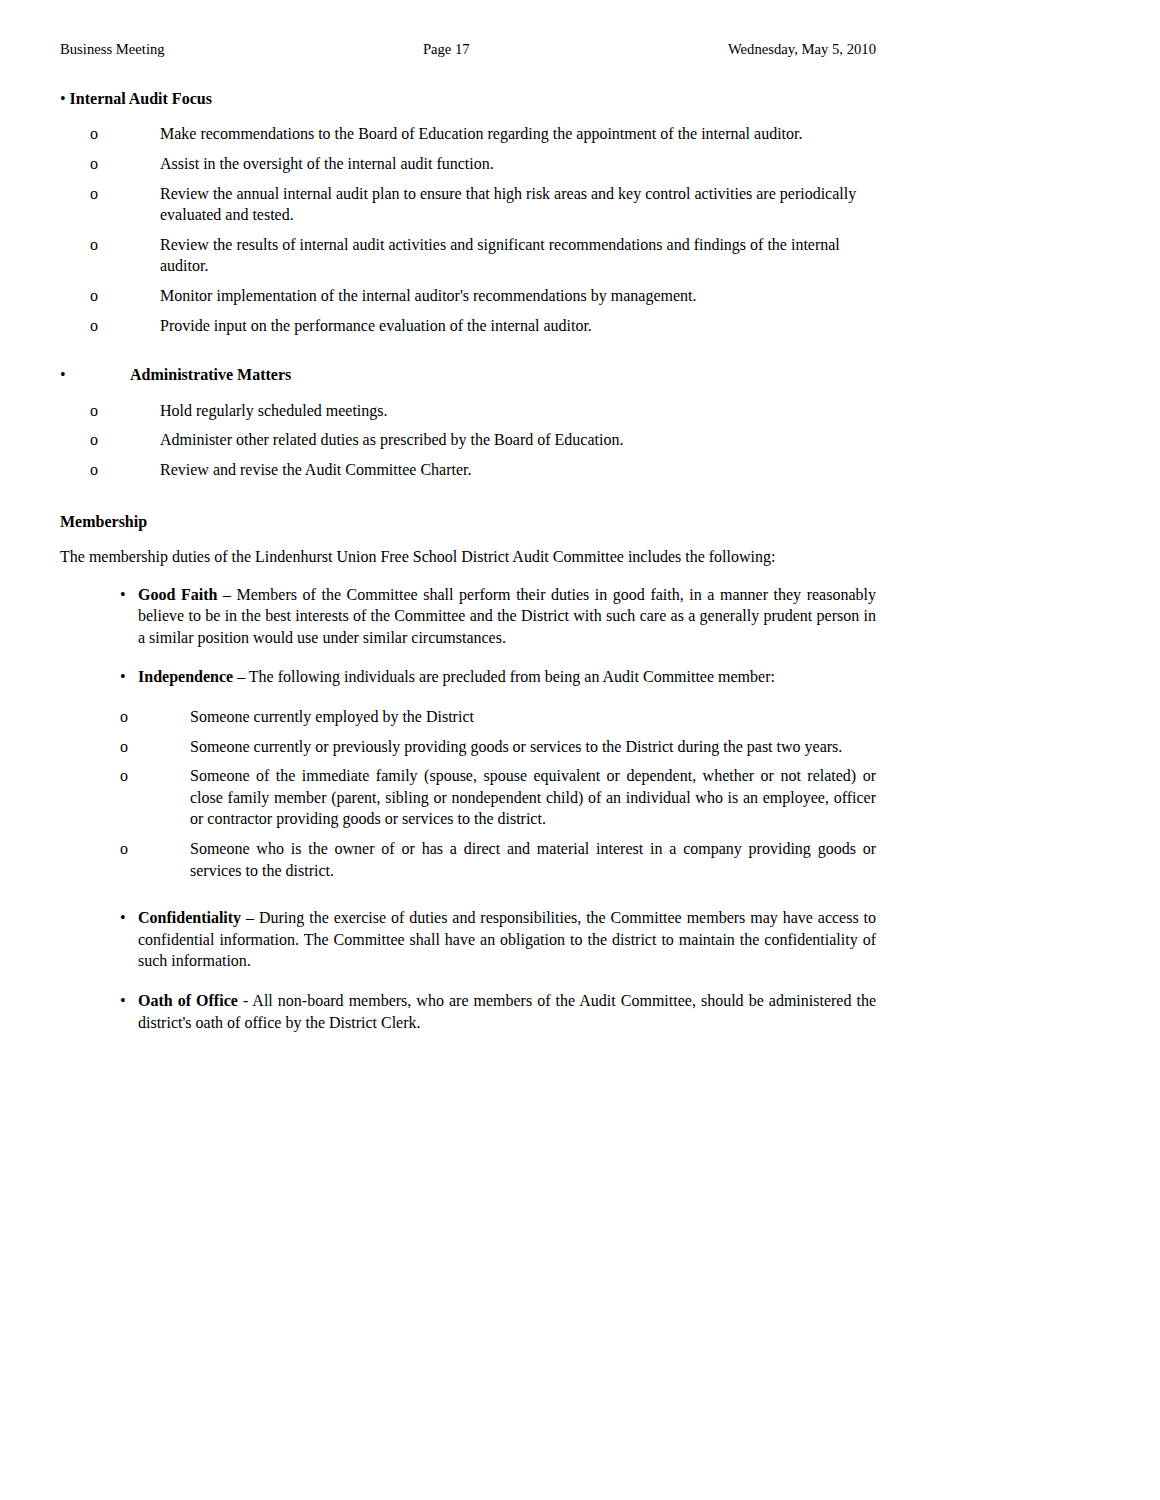Business Meeting
Page 17
Wednesday, May 5, 2010
• Internal Audit Focus
| o | Make recommendations to the Board of Education regarding the appointment of the internal auditor. |
| o | Assist in the oversight of the internal audit function. |
| o | Review the annual internal audit plan to ensure that high risk areas and key control activities are periodically evaluated and tested. |
| o | Review the results of internal audit activities and significant recommendations and findings of the internal auditor. |
| o | Monitor implementation of the internal auditor's recommendations by management. |
| o | Provide input on the performance evaluation of the internal auditor. |
•
Administrative Matters
| o | Hold regularly scheduled meetings. |
| o | Administer other related duties as prescribed by the Board of Education. |
| o | Review and revise the Audit Committee Charter. |
Membership
The membership duties of the Lindenhurst Union Free School District Audit Committee includes the following:
•
Good Faith – Members of the Committee shall perform their duties in good faith, in a manner they reasonably believe to be in the best interests of the Committee and the District with such care as a generally prudent person in a similar position would use under similar circumstances.
•
Independence – The following individuals are precluded from being an Audit Committee member:
| o | Someone currently employed by the District |
| o | Someone currently or previously providing goods or services to the District during the past two years. |
| o | Someone of the immediate family (spouse, spouse equivalent or dependent, whether or not related) or close family member (parent, sibling or nondependent child) of an individual who is an employee, officer or contractor providing goods or services to the district. |
| o | Someone who is the owner of or has a direct and material interest in a company providing goods or services to the district. |
•
Confidentiality – During the exercise of duties and responsibilities, the Committee members may have access to confidential information. The Committee shall have an obligation to the district to maintain the confidentiality of such information.
•
Oath of Office - All non-board members, who are members of the Audit Committee, should be administered the district's oath of office by the District Clerk.